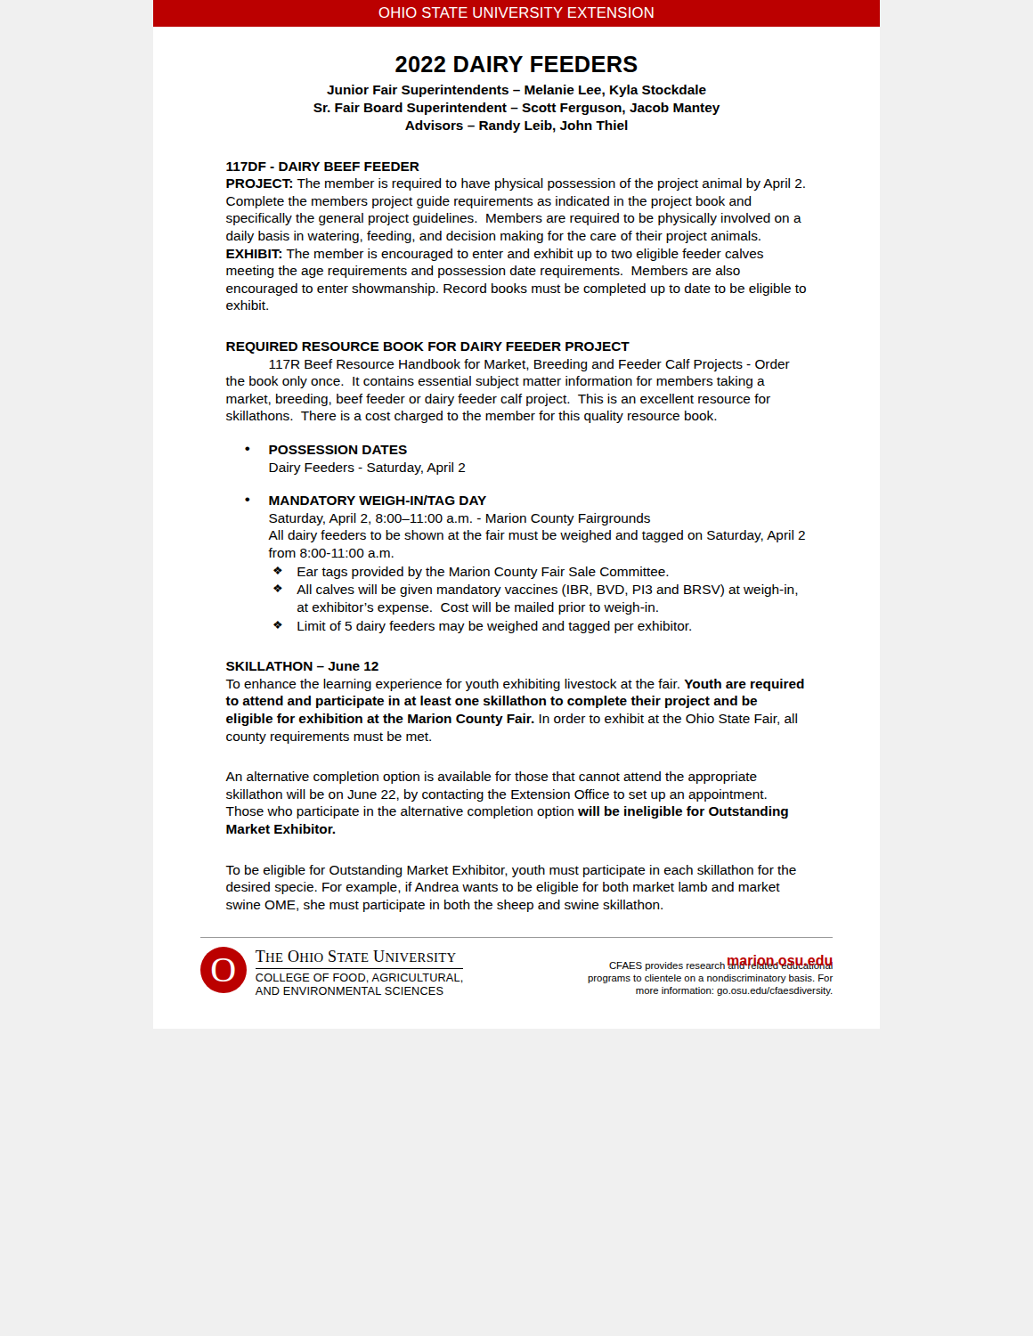OHIO STATE UNIVERSITY EXTENSION
2022 DAIRY FEEDERS
Junior Fair Superintendents – Melanie Lee, Kyla Stockdale
Sr. Fair Board Superintendent – Scott Ferguson, Jacob Mantey
Advisors – Randy Leib, John Thiel
117DF - DAIRY BEEF FEEDER
PROJECT: The member is required to have physical possession of the project animal by April 2. Complete the members project guide requirements as indicated in the project book and specifically the general project guidelines. Members are required to be physically involved on a daily basis in watering, feeding, and decision making for the care of their project animals.
EXHIBIT: The member is encouraged to enter and exhibit up to two eligible feeder calves meeting the age requirements and possession date requirements. Members are also encouraged to enter showmanship. Record books must be completed up to date to be eligible to exhibit.
REQUIRED RESOURCE BOOK FOR DAIRY FEEDER PROJECT
117R Beef Resource Handbook for Market, Breeding and Feeder Calf Projects - Order the book only once. It contains essential subject matter information for members taking a market, breeding, beef feeder or dairy feeder calf project. This is an excellent resource for skillathons. There is a cost charged to the member for this quality resource book.
POSSESSION DATES
Dairy Feeders - Saturday, April 2
MANDATORY WEIGH-IN/TAG DAY
Saturday, April 2, 8:00–11:00 a.m. - Marion County Fairgrounds
All dairy feeders to be shown at the fair must be weighed and tagged on Saturday, April 2 from 8:00-11:00 a.m.
Ear tags provided by the Marion County Fair Sale Committee.
All calves will be given mandatory vaccines (IBR, BVD, PI3 and BRSV) at weigh-in, at exhibitor’s expense. Cost will be mailed prior to weigh-in.
Limit of 5 dairy feeders may be weighed and tagged per exhibitor.
SKILLATHON – June 12
To enhance the learning experience for youth exhibiting livestock at the fair. Youth are required to attend and participate in at least one skillathon to complete their project and be eligible for exhibition at the Marion County Fair. In order to exhibit at the Ohio State Fair, all county requirements must be met.
An alternative completion option is available for those that cannot attend the appropriate skillathon will be on June 22, by contacting the Extension Office to set up an appointment. Those who participate in the alternative completion option will be ineligible for Outstanding Market Exhibitor.
To be eligible for Outstanding Market Exhibitor, youth must participate in each skillathon for the desired specie. For example, if Andrea wants to be eligible for both market lamb and market swine OME, she must participate in both the sheep and swine skillathon.
O
THE OHIO STATE UNIVERSITY
COLLEGE OF FOOD, AGRICULTURAL,
AND ENVIRONMENTAL SCIENCES
marion.osu.edu CFAES provides research and related educational
programs to clientele on a nondiscriminatory basis. For
more information: go.osu.edu/cfaesdiversity.